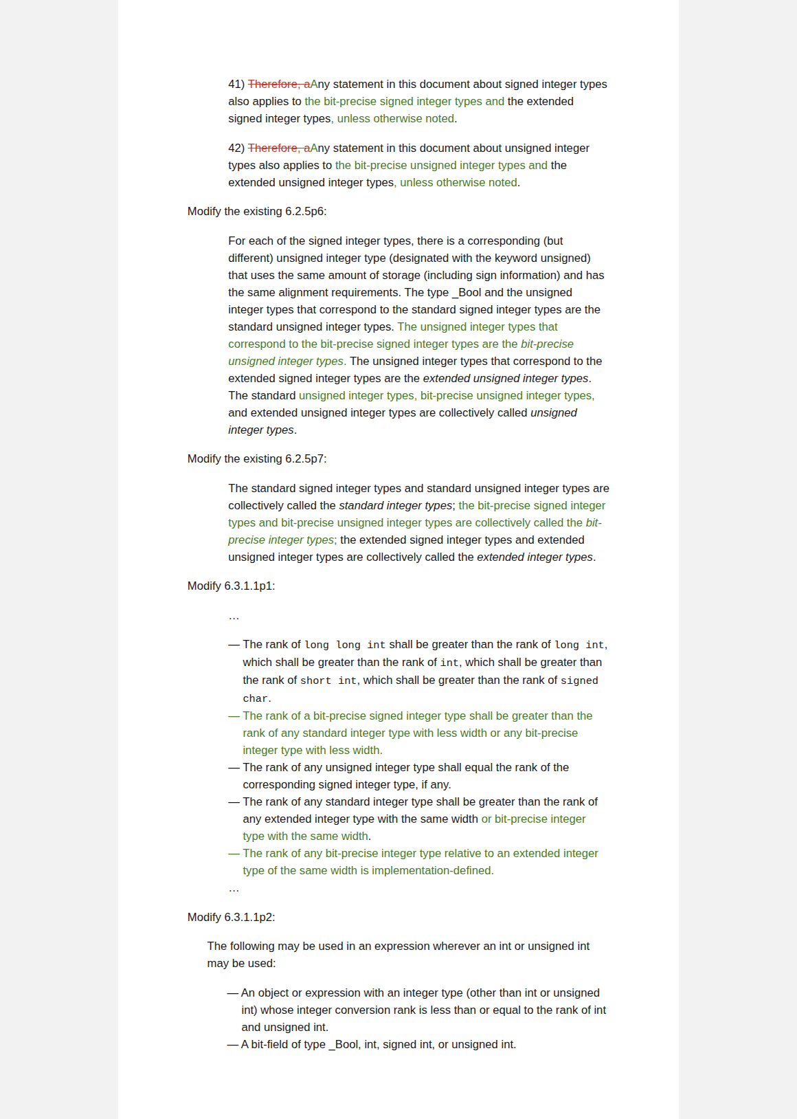41) Therefore, a Any statement in this document about signed integer types also applies to the bit-precise signed integer types and the extended signed integer types, unless otherwise noted.
42) Therefore, a Any statement in this document about unsigned integer types also applies to the bit-precise unsigned integer types and the extended unsigned integer types, unless otherwise noted.
Modify the existing 6.2.5p6:
For each of the signed integer types, there is a corresponding (but different) unsigned integer type (designated with the keyword unsigned) that uses the same amount of storage (including sign information) and has the same alignment requirements. The type _Bool and the unsigned integer types that correspond to the standard signed integer types are the standard unsigned integer types. The unsigned integer types that correspond to the bit-precise signed integer types are the bit-precise unsigned integer types. The unsigned integer types that correspond to the extended signed integer types are the extended unsigned integer types. The standard unsigned integer types, bit-precise unsigned integer types, and extended unsigned integer types are collectively called unsigned integer types.
Modify the existing 6.2.5p7:
The standard signed integer types and standard unsigned integer types are collectively called the standard integer types; the bit-precise signed integer types and bit-precise unsigned integer types are collectively called the bit-precise integer types; the extended signed integer types and extended unsigned integer types are collectively called the extended integer types.
Modify 6.3.1.1p1:
…
— The rank of long long int shall be greater than the rank of long int, which shall be greater than the rank of int, which shall be greater than the rank of short int, which shall be greater than the rank of signed char.
— The rank of a bit-precise signed integer type shall be greater than the rank of any standard integer type with less width or any bit-precise integer type with less width.
— The rank of any unsigned integer type shall equal the rank of the corresponding signed integer type, if any.
— The rank of any standard integer type shall be greater than the rank of any extended integer type with the same width or bit-precise integer type with the same width.
— The rank of any bit-precise integer type relative to an extended integer type of the same width is implementation-defined.
…
Modify 6.3.1.1p2:
The following may be used in an expression wherever an int or unsigned int may be used:
— An object or expression with an integer type (other than int or unsigned int) whose integer conversion rank is less than or equal to the rank of int and unsigned int.
— A bit-field of type _Bool, int, signed int, or unsigned int.